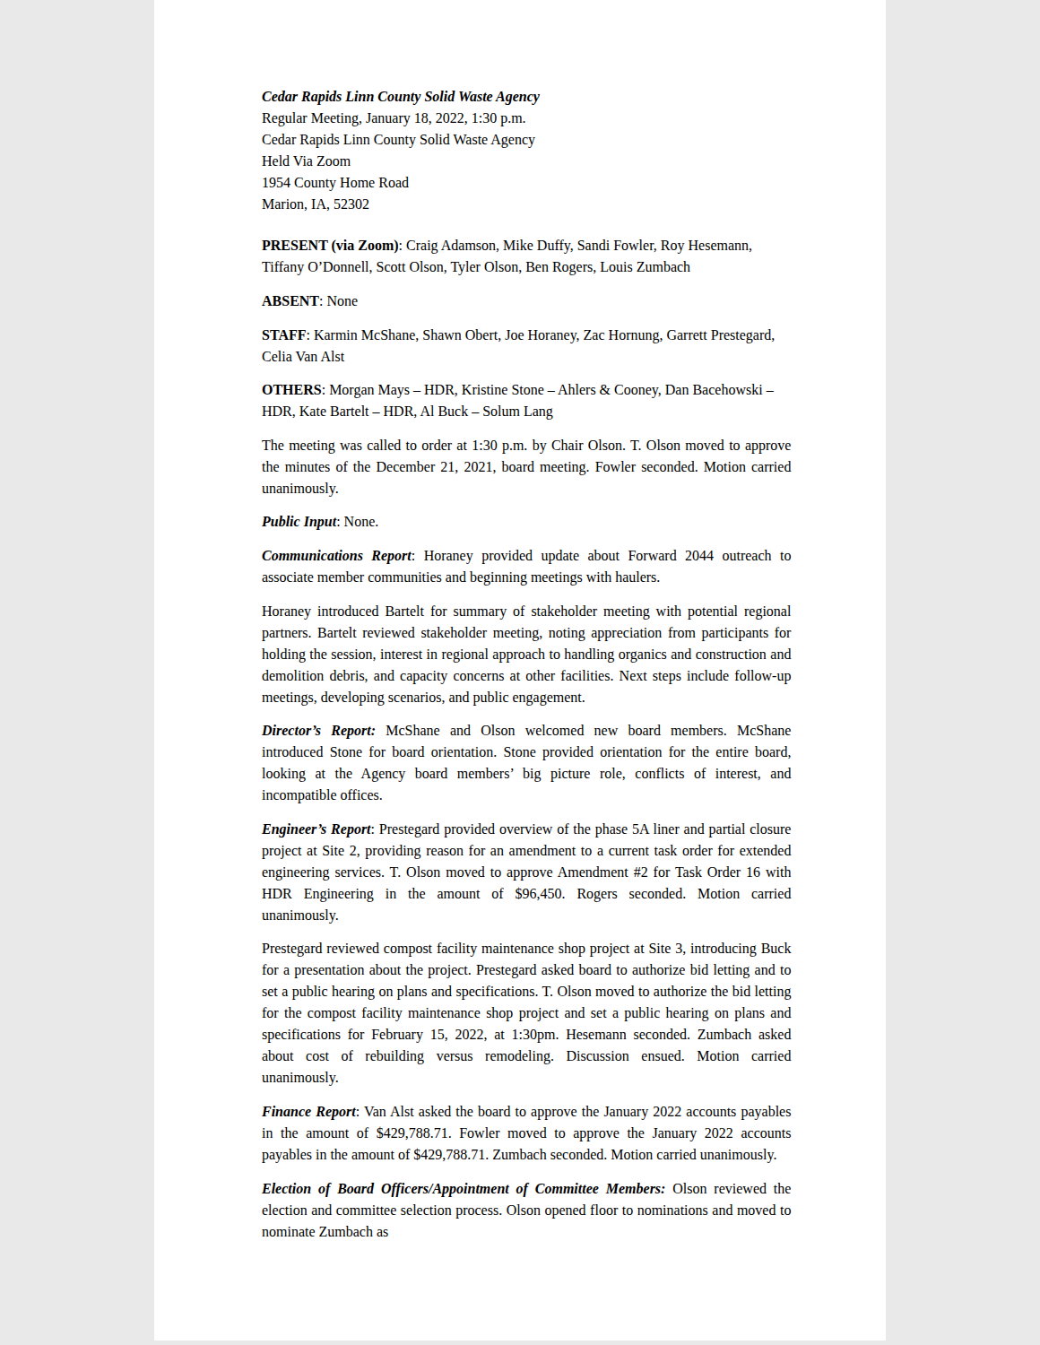Cedar Rapids Linn County Solid Waste Agency
Regular Meeting, January 18, 2022, 1:30 p.m.
Cedar Rapids Linn County Solid Waste Agency
Held Via Zoom
1954 County Home Road
Marion, IA, 52302
PRESENT (via Zoom): Craig Adamson, Mike Duffy, Sandi Fowler, Roy Hesemann, Tiffany O’Donnell, Scott Olson, Tyler Olson, Ben Rogers, Louis Zumbach
ABSENT: None
STAFF: Karmin McShane, Shawn Obert, Joe Horaney, Zac Hornung, Garrett Prestegard, Celia Van Alst
OTHERS: Morgan Mays – HDR, Kristine Stone – Ahlers & Cooney, Dan Bacehowski – HDR, Kate Bartelt – HDR, Al Buck – Solum Lang
The meeting was called to order at 1:30 p.m. by Chair Olson. T. Olson moved to approve the minutes of the December 21, 2021, board meeting. Fowler seconded. Motion carried unanimously.
Public Input: None.
Communications Report: Horaney provided update about Forward 2044 outreach to associate member communities and beginning meetings with haulers.
Horaney introduced Bartelt for summary of stakeholder meeting with potential regional partners. Bartelt reviewed stakeholder meeting, noting appreciation from participants for holding the session, interest in regional approach to handling organics and construction and demolition debris, and capacity concerns at other facilities. Next steps include follow-up meetings, developing scenarios, and public engagement.
Director’s Report: McShane and Olson welcomed new board members. McShane introduced Stone for board orientation. Stone provided orientation for the entire board, looking at the Agency board members’ big picture role, conflicts of interest, and incompatible offices.
Engineer’s Report: Prestegard provided overview of the phase 5A liner and partial closure project at Site 2, providing reason for an amendment to a current task order for extended engineering services. T. Olson moved to approve Amendment #2 for Task Order 16 with HDR Engineering in the amount of $96,450. Rogers seconded. Motion carried unanimously.
Prestegard reviewed compost facility maintenance shop project at Site 3, introducing Buck for a presentation about the project. Prestegard asked board to authorize bid letting and to set a public hearing on plans and specifications. T. Olson moved to authorize the bid letting for the compost facility maintenance shop project and set a public hearing on plans and specifications for February 15, 2022, at 1:30pm. Hesemann seconded. Zumbach asked about cost of rebuilding versus remodeling. Discussion ensued. Motion carried unanimously.
Finance Report: Van Alst asked the board to approve the January 2022 accounts payables in the amount of $429,788.71. Fowler moved to approve the January 2022 accounts payables in the amount of $429,788.71. Zumbach seconded. Motion carried unanimously.
Election of Board Officers/Appointment of Committee Members: Olson reviewed the election and committee selection process. Olson opened floor to nominations and moved to nominate Zumbach as